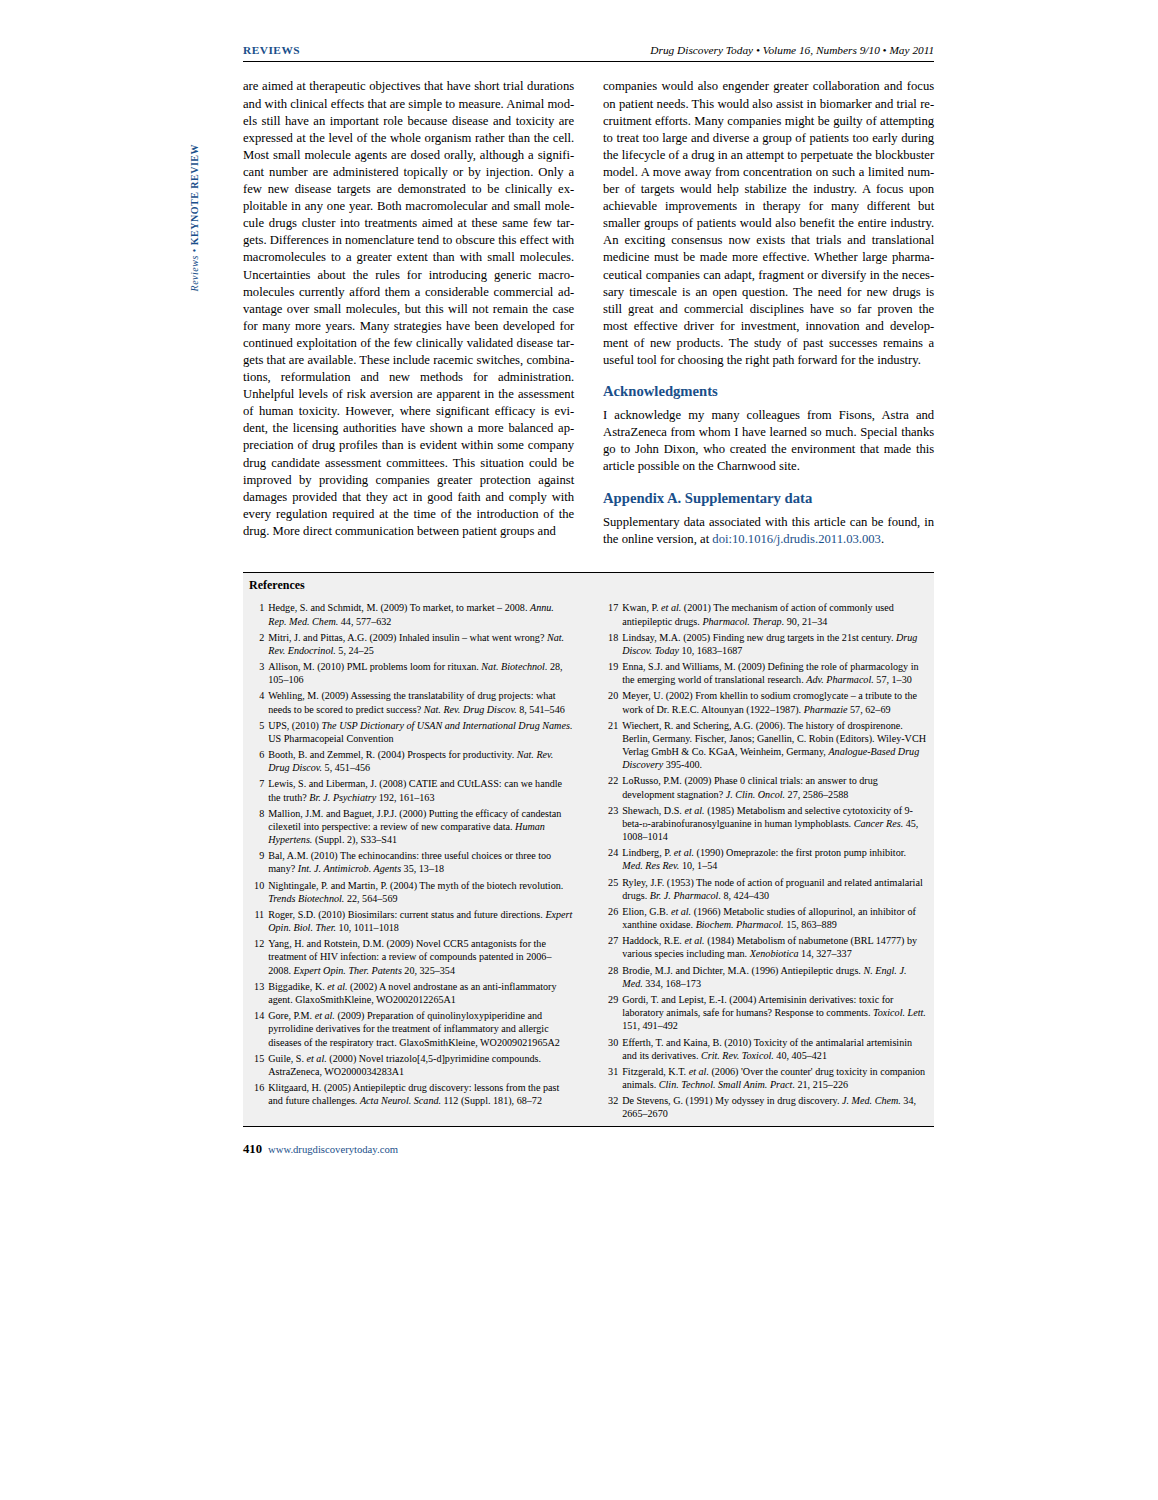REVIEWS
Drug Discovery Today • Volume 16, Numbers 9/10 • May 2011
Reviews • KEYNOTE REVIEW
are aimed at therapeutic objectives that have short trial durations and with clinical effects that are simple to measure. Animal models still have an important role because disease and toxicity are expressed at the level of the whole organism rather than the cell. Most small molecule agents are dosed orally, although a significant number are administered topically or by injection. Only a few new disease targets are demonstrated to be clinically exploitable in any one year. Both macromolecular and small molecule drugs cluster into treatments aimed at these same few targets. Differences in nomenclature tend to obscure this effect with macromolecules to a greater extent than with small molecules. Uncertainties about the rules for introducing generic macromolecules currently afford them a considerable commercial advantage over small molecules, but this will not remain the case for many more years. Many strategies have been developed for continued exploitation of the few clinically validated disease targets that are available. These include racemic switches, combinations, reformulation and new methods for administration. Unhelpful levels of risk aversion are apparent in the assessment of human toxicity. However, where significant efficacy is evident, the licensing authorities have shown a more balanced appreciation of drug profiles than is evident within some company drug candidate assessment committees. This situation could be improved by providing companies greater protection against damages provided that they act in good faith and comply with every regulation required at the time of the introduction of the drug. More direct communication between patient groups and
companies would also engender greater collaboration and focus on patient needs. This would also assist in biomarker and trial recruitment efforts. Many companies might be guilty of attempting to treat too large and diverse a group of patients too early during the lifecycle of a drug in an attempt to perpetuate the blockbuster model. A move away from concentration on such a limited number of targets would help stabilize the industry. A focus upon achievable improvements in therapy for many different but smaller groups of patients would also benefit the entire industry. An exciting consensus now exists that trials and translational medicine must be made more effective. Whether large pharmaceutical companies can adapt, fragment or diversify in the necessary timescale is an open question. The need for new drugs is still great and commercial disciplines have so far proven the most effective driver for investment, innovation and development of new products. The study of past successes remains a useful tool for choosing the right path forward for the industry.
Acknowledgments
I acknowledge my many colleagues from Fisons, Astra and AstraZeneca from whom I have learned so much. Special thanks go to John Dixon, who created the environment that made this article possible on the Charnwood site.
Appendix A. Supplementary data
Supplementary data associated with this article can be found, in the online version, at doi:10.1016/j.drudis.2011.03.003.
References
1
Hedge, S. and Schmidt, M. (2009) To market, to market – 2008. Annu. Rep. Med. Chem. 44, 577–632
2
Mitri, J. and Pittas, A.G. (2009) Inhaled insulin – what went wrong? Nat. Rev. Endocrinol. 5, 24–25
3
Allison, M. (2010) PML problems loom for rituxan. Nat. Biotechnol. 28, 105–106
4
Wehling, M. (2009) Assessing the translatability of drug projects: what needs to be scored to predict success? Nat. Rev. Drug Discov. 8, 541–546
5
UPS, (2010) The USP Dictionary of USAN and International Drug Names. US Pharmacopeial Convention
6
Booth, B. and Zemmel, R. (2004) Prospects for productivity. Nat. Rev. Drug Discov. 5, 451–456
7
Lewis, S. and Liberman, J. (2008) CATIE and CUtLASS: can we handle the truth? Br. J. Psychiatry 192, 161–163
8
Mallion, J.M. and Baguet, J.P.J. (2000) Putting the efficacy of candestan cilexetil into perspective: a review of new comparative data. Human Hypertens. (Suppl. 2), S33–S41
9
Bal, A.M. (2010) The echinocandins: three useful choices or three too many? Int. J. Antimicrob. Agents 35, 13–18
10
Nightingale, P. and Martin, P. (2004) The myth of the biotech revolution. Trends Biotechnol. 22, 564–569
11
Roger, S.D. (2010) Biosimilars: current status and future directions. Expert Opin. Biol. Ther. 10, 1011–1018
12
Yang, H. and Rotstein, D.M. (2009) Novel CCR5 antagonists for the treatment of HIV infection: a review of compounds patented in 2006–2008. Expert Opin. Ther. Patents 20, 325–354
13
Biggadike, K. et al. (2002) A novel androstane as an anti-inflammatory agent. GlaxoSmithKleine, WO2002012265A1
14
Gore, P.M. et al. (2009) Preparation of quinolinyloxypiperidine and pyrrolidine derivatives for the treatment of inflammatory and allergic diseases of the respiratory tract. GlaxoSmithKleine, WO2009021965A2
15
Guile, S. et al. (2000) Novel triazolo[4,5-d]pyrimidine compounds. AstraZeneca, WO2000034283A1
16
Klitgaard, H. (2005) Antiepileptic drug discovery: lessons from the past and future challenges. Acta Neurol. Scand. 112 (Suppl. 181), 68–72
17
Kwan, P. et al. (2001) The mechanism of action of commonly used antiepileptic drugs. Pharmacol. Therap. 90, 21–34
18
Lindsay, M.A. (2005) Finding new drug targets in the 21st century. Drug Discov. Today 10, 1683–1687
19
Enna, S.J. and Williams, M. (2009) Defining the role of pharmacology in the emerging world of translational research. Adv. Pharmacol. 57, 1–30
20
Meyer, U. (2002) From khellin to sodium cromoglycate – a tribute to the work of Dr. R.E.C. Altounyan (1922–1987). Pharmazie 57, 62–69
21
Wiechert, R. and Schering, A.G. (2006). The history of drospirenone. Berlin, Germany. Fischer, Janos; Ganellin, C. Robin (Editors). Wiley-VCH Verlag GmbH & Co. KGaA, Weinheim, Germany, Analogue-Based Drug Discovery 395-400.
22
LoRusso, P.M. (2009) Phase 0 clinical trials: an answer to drug development stagnation? J. Clin. Oncol. 27, 2586–2588
23
Shewach, D.S. et al. (1985) Metabolism and selective cytotoxicity of 9-beta-d-arabinofuranosylguanine in human lymphoblasts. Cancer Res. 45, 1008–1014
24
Lindberg, P. et al. (1990) Omeprazole: the first proton pump inhibitor. Med. Res Rev. 10, 1–54
25
Ryley, J.F. (1953) The node of action of proguanil and related antimalarial drugs. Br. J. Pharmacol. 8, 424–430
26
Elion, G.B. et al. (1966) Metabolic studies of allopurinol, an inhibitor of xanthine oxidase. Biochem. Pharmacol. 15, 863–889
27
Haddock, R.E. et al. (1984) Metabolism of nabumetone (BRL 14777) by various species including man. Xenobiotica 14, 327–337
28
Brodie, M.J. and Dichter, M.A. (1996) Antiepileptic drugs. N. Engl. J. Med. 334, 168–173
29
Gordi, T. and Lepist, E.-I. (2004) Artemisinin derivatives: toxic for laboratory animals, safe for humans? Response to comments. Toxicol. Lett. 151, 491–492
30
Efferth, T. and Kaina, B. (2010) Toxicity of the antimalarial artemisinin and its derivatives. Crit. Rev. Toxicol. 40, 405–421
31
Fitzgerald, K.T. et al. (2006) 'Over the counter' drug toxicity in companion animals. Clin. Technol. Small Anim. Pract. 21, 215–226
32
De Stevens, G. (1991) My odyssey in drug discovery. J. Med. Chem. 34, 2665–2670
410 www.drugdiscoverytoday.com